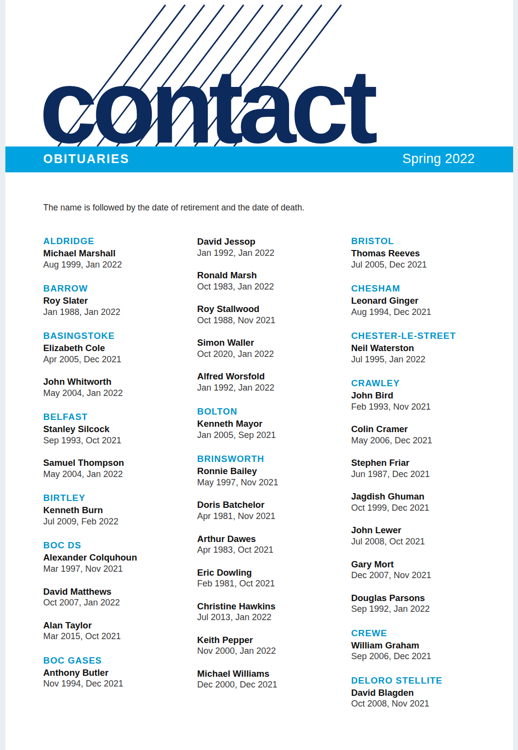contact
OBITUARIES
Spring 2022
The name is followed by the date of retirement and the date of death.
Aldridge
Michael Marshall
Aug 1999, Jan 2022
Barrow
Roy Slater
Jan 1988, Jan 2022
Basingstoke
Elizabeth Cole
Apr 2005, Dec 2021
John Whitworth
May 2004, Jan 2022
Belfast
Stanley Silcock
Sep 1993, Oct 2021
Samuel Thompson
May 2004, Jan 2022
Birtley
Kenneth Burn
Jul 2009, Feb 2022
BOC DS
Alexander Colquhoun
Mar 1997, Nov 2021
David Matthews
Oct 2007, Jan 2022
Alan Taylor
Mar 2015, Oct 2021
BOC Gases
Anthony Butler
Nov 1994, Dec 2021
David Jessop
Jan 1992, Jan 2022
Ronald Marsh
Oct 1983, Jan 2022
Roy Stallwood
Oct 1988, Nov 2021
Simon Waller
Oct 2020, Jan 2022
Alfred Worsfold
Jan 1992, Jan 2022
Bolton
Kenneth Mayor
Jan 2005, Sep 2021
Brinsworth
Ronnie Bailey
May 1997, Nov 2021
Doris Batchelor
Apr 1981, Nov 2021
Arthur Dawes
Apr 1983, Oct 2021
Eric Dowling
Feb 1981, Oct 2021
Christine Hawkins
Jul 2013, Jan 2022
Keith Pepper
Nov 2000, Jan 2022
Michael Williams
Dec 2000, Dec 2021
Bristol
Thomas Reeves
Jul 2005, Dec 2021
Chesham
Leonard Ginger
Aug 1994, Dec 2021
Chester-le-Street
Neil Waterston
Jul 1995, Jan 2022
Crawley
John Bird
Feb 1993, Nov 2021
Colin Cramer
May 2006, Dec 2021
Stephen Friar
Jun 1987, Dec 2021
Jagdish Ghuman
Oct 1999, Dec 2021
John Lewer
Jul 2008, Oct 2021
Gary Mort
Dec 2007, Nov 2021
Douglas Parsons
Sep 1992, Jan 2022
Crewe
William Graham
Sep 2006, Dec 2021
Deloro Stellite
David Blagden
Oct 2008, Nov 2021